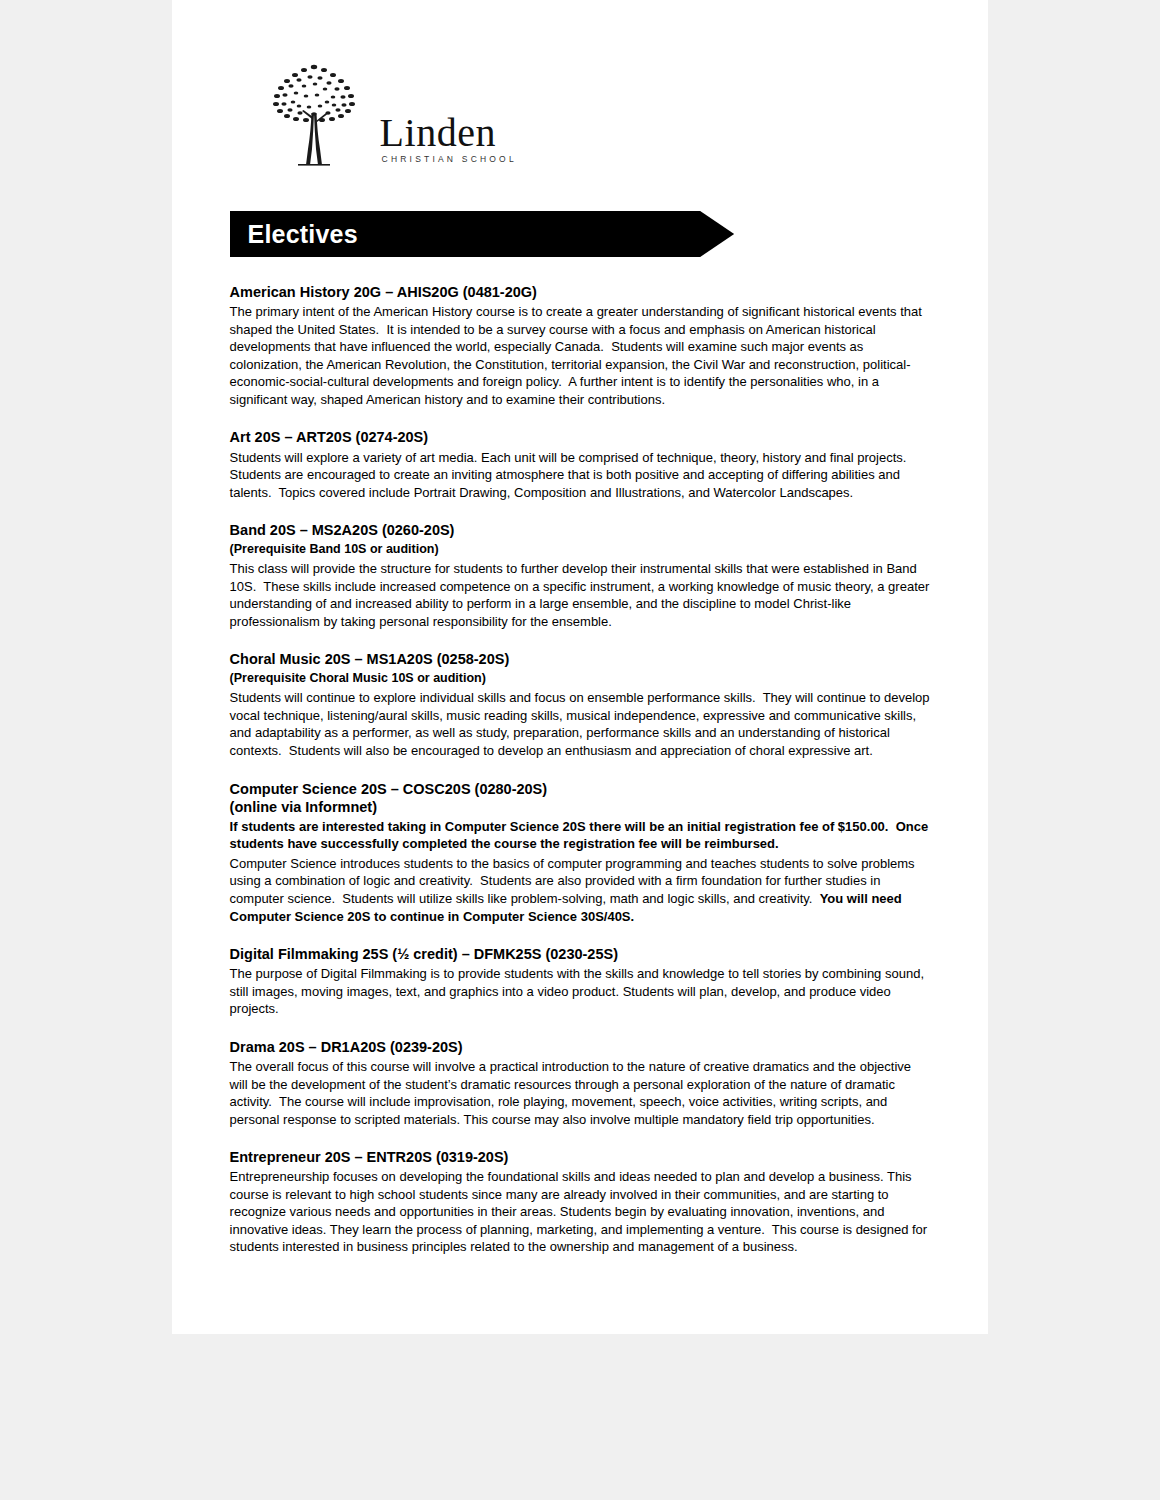Linden
CHRISTIAN SCHOOL
Electives
American History 20G – AHIS20G (0481-20G)
The primary intent of the American History course is to create a greater understanding of significant historical events that shaped the United States. It is intended to be a survey course with a focus and emphasis on American historical developments that have influenced the world, especially Canada. Students will examine such major events as colonization, the American Revolution, the Constitution, territorial expansion, the Civil War and reconstruction, political-economic-social-cultural developments and foreign policy. A further intent is to identify the personalities who, in a significant way, shaped American history and to examine their contributions.
Art 20S – ART20S (0274-20S)
Students will explore a variety of art media. Each unit will be comprised of technique, theory, history and final projects. Students are encouraged to create an inviting atmosphere that is both positive and accepting of differing abilities and talents. Topics covered include Portrait Drawing, Composition and Illustrations, and Watercolor Landscapes.
Band 20S – MS2A20S (0260-20S)
(Prerequisite Band 10S or audition)
This class will provide the structure for students to further develop their instrumental skills that were established in Band 10S. These skills include increased competence on a specific instrument, a working knowledge of music theory, a greater understanding of and increased ability to perform in a large ensemble, and the discipline to model Christ-like professionalism by taking personal responsibility for the ensemble.
Choral Music 20S – MS1A20S (0258-20S)
(Prerequisite Choral Music 10S or audition)
Students will continue to explore individual skills and focus on ensemble performance skills. They will continue to develop vocal technique, listening/aural skills, music reading skills, musical independence, expressive and communicative skills, and adaptability as a performer, as well as study, preparation, performance skills and an understanding of historical contexts. Students will also be encouraged to develop an enthusiasm and appreciation of choral expressive art.
Computer Science 20S – COSC20S (0280-20S)(online via Informnet)
If students are interested taking in Computer Science 20S there will be an initial registration fee of $150.00. Once students have successfully completed the course the registration fee will be reimbursed.
Computer Science introduces students to the basics of computer programming and teaches students to solve problems using a combination of logic and creativity. Students are also provided with a firm foundation for further studies in computer science. Students will utilize skills like problem-solving, math and logic skills, and creativity. You will need Computer Science 20S to continue in Computer Science 30S/40S.
Digital Filmmaking 25S (½ credit) – DFMK25S (0230-25S)
The purpose of Digital Filmmaking is to provide students with the skills and knowledge to tell stories by combining sound, still images, moving images, text, and graphics into a video product. Students will plan, develop, and produce video projects.
Drama 20S – DR1A20S (0239-20S)
The overall focus of this course will involve a practical introduction to the nature of creative dramatics and the objective will be the development of the student’s dramatic resources through a personal exploration of the nature of dramatic activity. The course will include improvisation, role playing, movement, speech, voice activities, writing scripts, and personal response to scripted materials. This course may also involve multiple mandatory field trip opportunities.
Entrepreneur 20S – ENTR20S (0319-20S)
Entrepreneurship focuses on developing the foundational skills and ideas needed to plan and develop a business. This course is relevant to high school students since many are already involved in their communities, and are starting to recognize various needs and opportunities in their areas. Students begin by evaluating innovation, inventions, and innovative ideas. They learn the process of planning, marketing, and implementing a venture. This course is designed for students interested in business principles related to the ownership and management of a business.